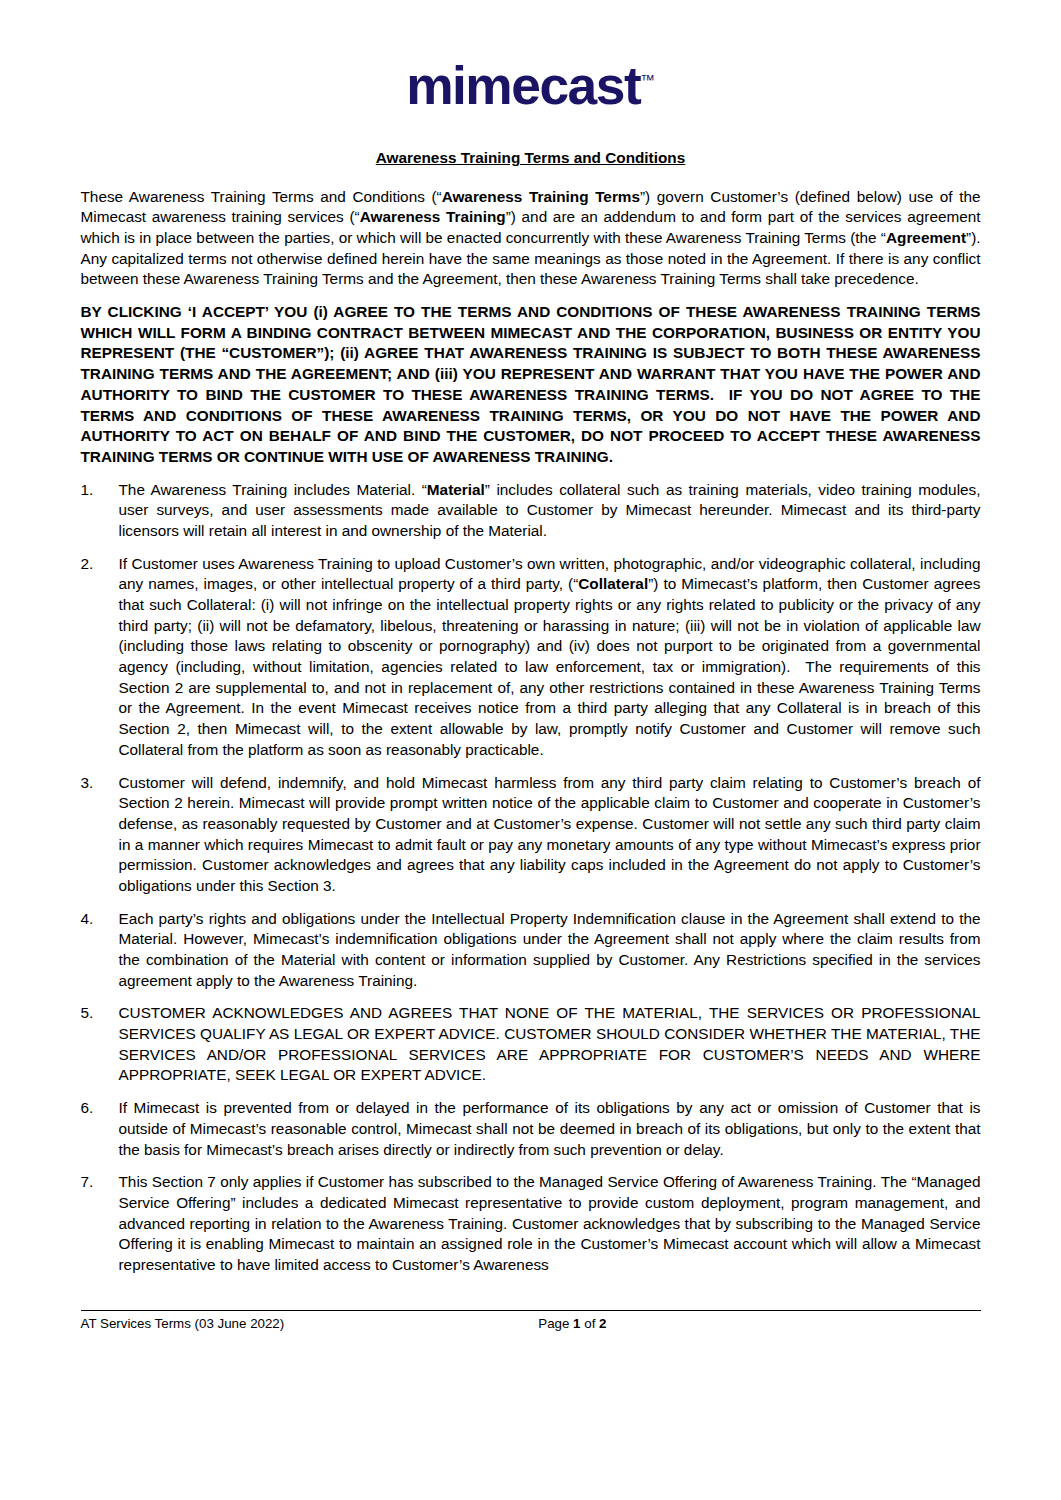mimecast™
Awareness Training Terms and Conditions
These Awareness Training Terms and Conditions (“Awareness Training Terms”) govern Customer’s (defined below) use of the Mimecast awareness training services (“Awareness Training”) and are an addendum to and form part of the services agreement which is in place between the parties, or which will be enacted concurrently with these Awareness Training Terms (the “Agreement”). Any capitalized terms not otherwise defined herein have the same meanings as those noted in the Agreement. If there is any conflict between these Awareness Training Terms and the Agreement, then these Awareness Training Terms shall take precedence.
BY CLICKING ‘I ACCEPT’ YOU (i) AGREE TO THE TERMS AND CONDITIONS OF THESE AWARENESS TRAINING TERMS WHICH WILL FORM A BINDING CONTRACT BETWEEN MIMECAST AND THE CORPORATION, BUSINESS OR ENTITY YOU REPRESENT (THE “CUSTOMER”); (ii) AGREE THAT AWARENESS TRAINING IS SUBJECT TO BOTH THESE AWARENESS TRAINING TERMS AND THE AGREEMENT; AND (iii) YOU REPRESENT AND WARRANT THAT YOU HAVE THE POWER AND AUTHORITY TO BIND THE CUSTOMER TO THESE AWARENESS TRAINING TERMS. IF YOU DO NOT AGREE TO THE TERMS AND CONDITIONS OF THESE AWARENESS TRAINING TERMS, OR YOU DO NOT HAVE THE POWER AND AUTHORITY TO ACT ON BEHALF OF AND BIND THE CUSTOMER, DO NOT PROCEED TO ACCEPT THESE AWARENESS TRAINING TERMS OR CONTINUE WITH USE OF AWARENESS TRAINING.
The Awareness Training includes Material. “Material” includes collateral such as training materials, video training modules, user surveys, and user assessments made available to Customer by Mimecast hereunder. Mimecast and its third-party licensors will retain all interest in and ownership of the Material.
If Customer uses Awareness Training to upload Customer’s own written, photographic, and/or videographic collateral, including any names, images, or other intellectual property of a third party, (“Collateral”) to Mimecast’s platform, then Customer agrees that such Collateral: (i) will not infringe on the intellectual property rights or any rights related to publicity or the privacy of any third party; (ii) will not be defamatory, libelous, threatening or harassing in nature; (iii) will not be in violation of applicable law (including those laws relating to obscenity or pornography) and (iv) does not purport to be originated from a governmental agency (including, without limitation, agencies related to law enforcement, tax or immigration). The requirements of this Section 2 are supplemental to, and not in replacement of, any other restrictions contained in these Awareness Training Terms or the Agreement. In the event Mimecast receives notice from a third party alleging that any Collateral is in breach of this Section 2, then Mimecast will, to the extent allowable by law, promptly notify Customer and Customer will remove such Collateral from the platform as soon as reasonably practicable.
Customer will defend, indemnify, and hold Mimecast harmless from any third party claim relating to Customer’s breach of Section 2 herein. Mimecast will provide prompt written notice of the applicable claim to Customer and cooperate in Customer’s defense, as reasonably requested by Customer and at Customer’s expense. Customer will not settle any such third party claim in a manner which requires Mimecast to admit fault or pay any monetary amounts of any type without Mimecast’s express prior permission. Customer acknowledges and agrees that any liability caps included in the Agreement do not apply to Customer’s obligations under this Section 3.
Each party’s rights and obligations under the Intellectual Property Indemnification clause in the Agreement shall extend to the Material. However, Mimecast’s indemnification obligations under the Agreement shall not apply where the claim results from the combination of the Material with content or information supplied by Customer. Any Restrictions specified in the services agreement apply to the Awareness Training.
CUSTOMER ACKNOWLEDGES AND AGREES THAT NONE OF THE MATERIAL, THE SERVICES OR PROFESSIONAL SERVICES QUALIFY AS LEGAL OR EXPERT ADVICE. CUSTOMER SHOULD CONSIDER WHETHER THE MATERIAL, THE SERVICES AND/OR PROFESSIONAL SERVICES ARE APPROPRIATE FOR CUSTOMER’S NEEDS AND WHERE APPROPRIATE, SEEK LEGAL OR EXPERT ADVICE.
If Mimecast is prevented from or delayed in the performance of its obligations by any act or omission of Customer that is outside of Mimecast’s reasonable control, Mimecast shall not be deemed in breach of its obligations, but only to the extent that the basis for Mimecast’s breach arises directly or indirectly from such prevention or delay.
This Section 7 only applies if Customer has subscribed to the Managed Service Offering of Awareness Training. The “Managed Service Offering” includes a dedicated Mimecast representative to provide custom deployment, program management, and advanced reporting in relation to the Awareness Training. Customer acknowledges that by subscribing to the Managed Service Offering it is enabling Mimecast to maintain an assigned role in the Customer’s Mimecast account which will allow a Mimecast representative to have limited access to Customer’s Awareness
AT Services Terms (03 June 2022)
Page 1 of 2